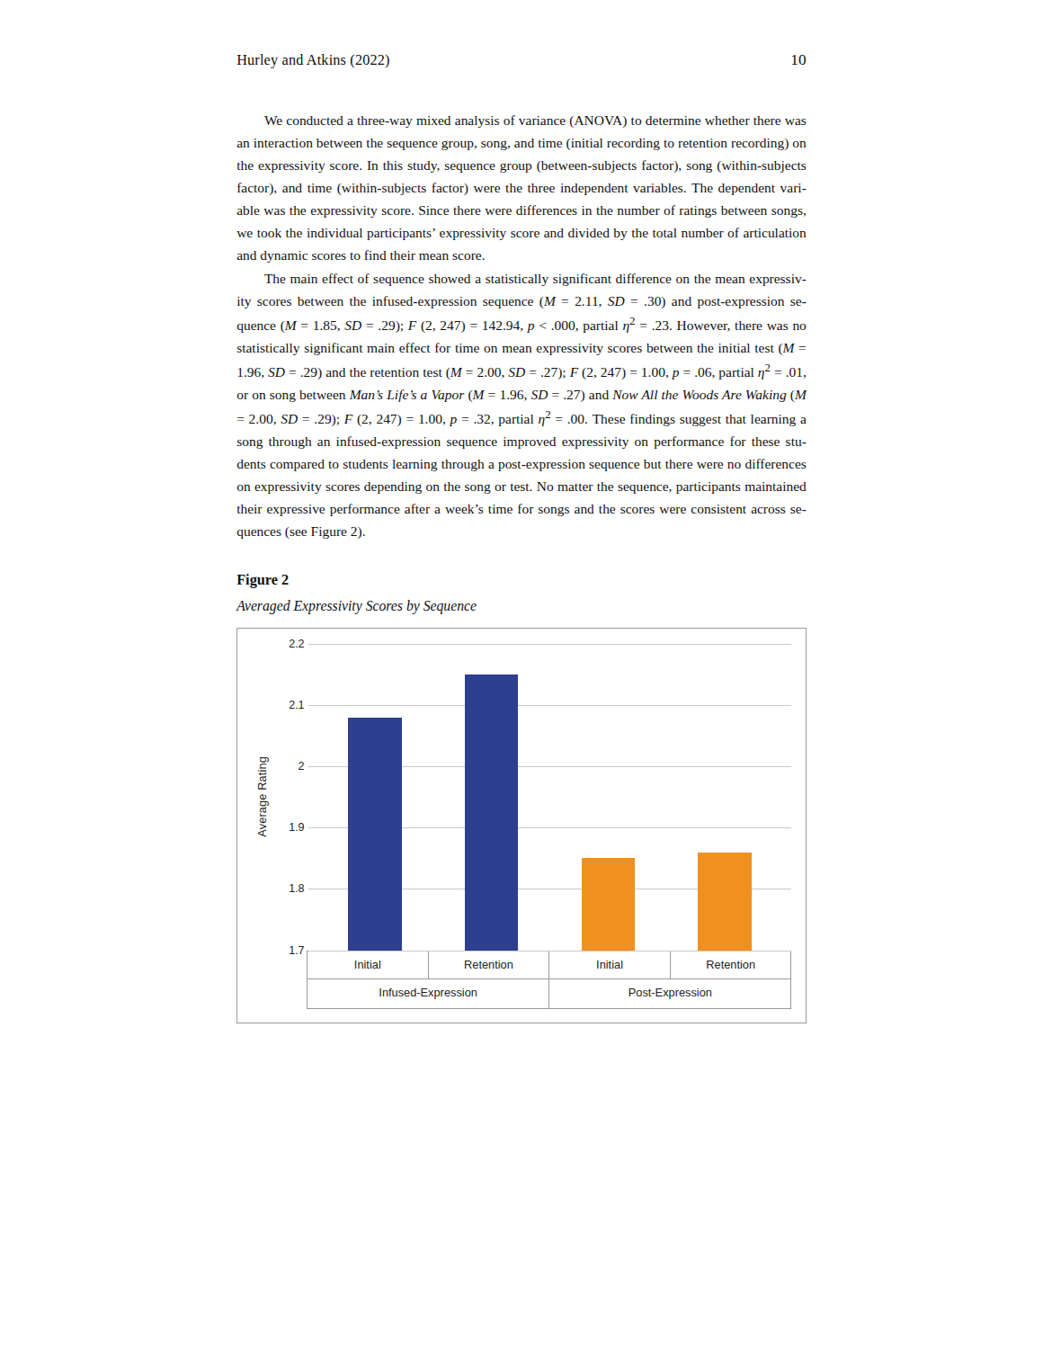Hurley and Atkins (2022)
10
We conducted a three-way mixed analysis of variance (ANOVA) to determine whether there was an interaction between the sequence group, song, and time (initial recording to retention recording) on the expressivity score. In this study, sequence group (between-subjects factor), song (within-subjects factor), and time (within-subjects factor) were the three independent variables. The dependent variable was the expressivity score. Since there were differences in the number of ratings between songs, we took the individual participants’ expressivity score and divided by the total number of articulation and dynamic scores to find their mean score.
The main effect of sequence showed a statistically significant difference on the mean expressivity scores between the infused-expression sequence (M = 2.11, SD = .30) and post-expression sequence (M = 1.85, SD = .29); F (2, 247) = 142.94, p < .000, partial η2 = .23. However, there was no statistically significant main effect for time on mean expressivity scores between the initial test (M = 1.96, SD = .29) and the retention test (M = 2.00, SD = .27); F (2, 247) = 1.00, p = .06, partial η2 = .01, or on song between Man’s Life’s a Vapor (M = 1.96, SD = .27) and Now All the Woods Are Waking (M = 2.00, SD = .29); F (2, 247) = 1.00, p = .32, partial η2 = .00. These findings suggest that learning a song through an infused-expression sequence improved expressivity on performance for these students compared to students learning through a post-expression sequence but there were no differences on expressivity scores depending on the song or test. No matter the sequence, participants maintained their expressive performance after a week’s time for songs and the scores were consistent across sequences (see Figure 2).
Figure 2
Averaged Expressivity Scores by Sequence
Average Rating
2.2 2.1 2 1.9 1.8 1.7
Initial
Retention
Initial
Retention
Infused-Expression
Post-Expression